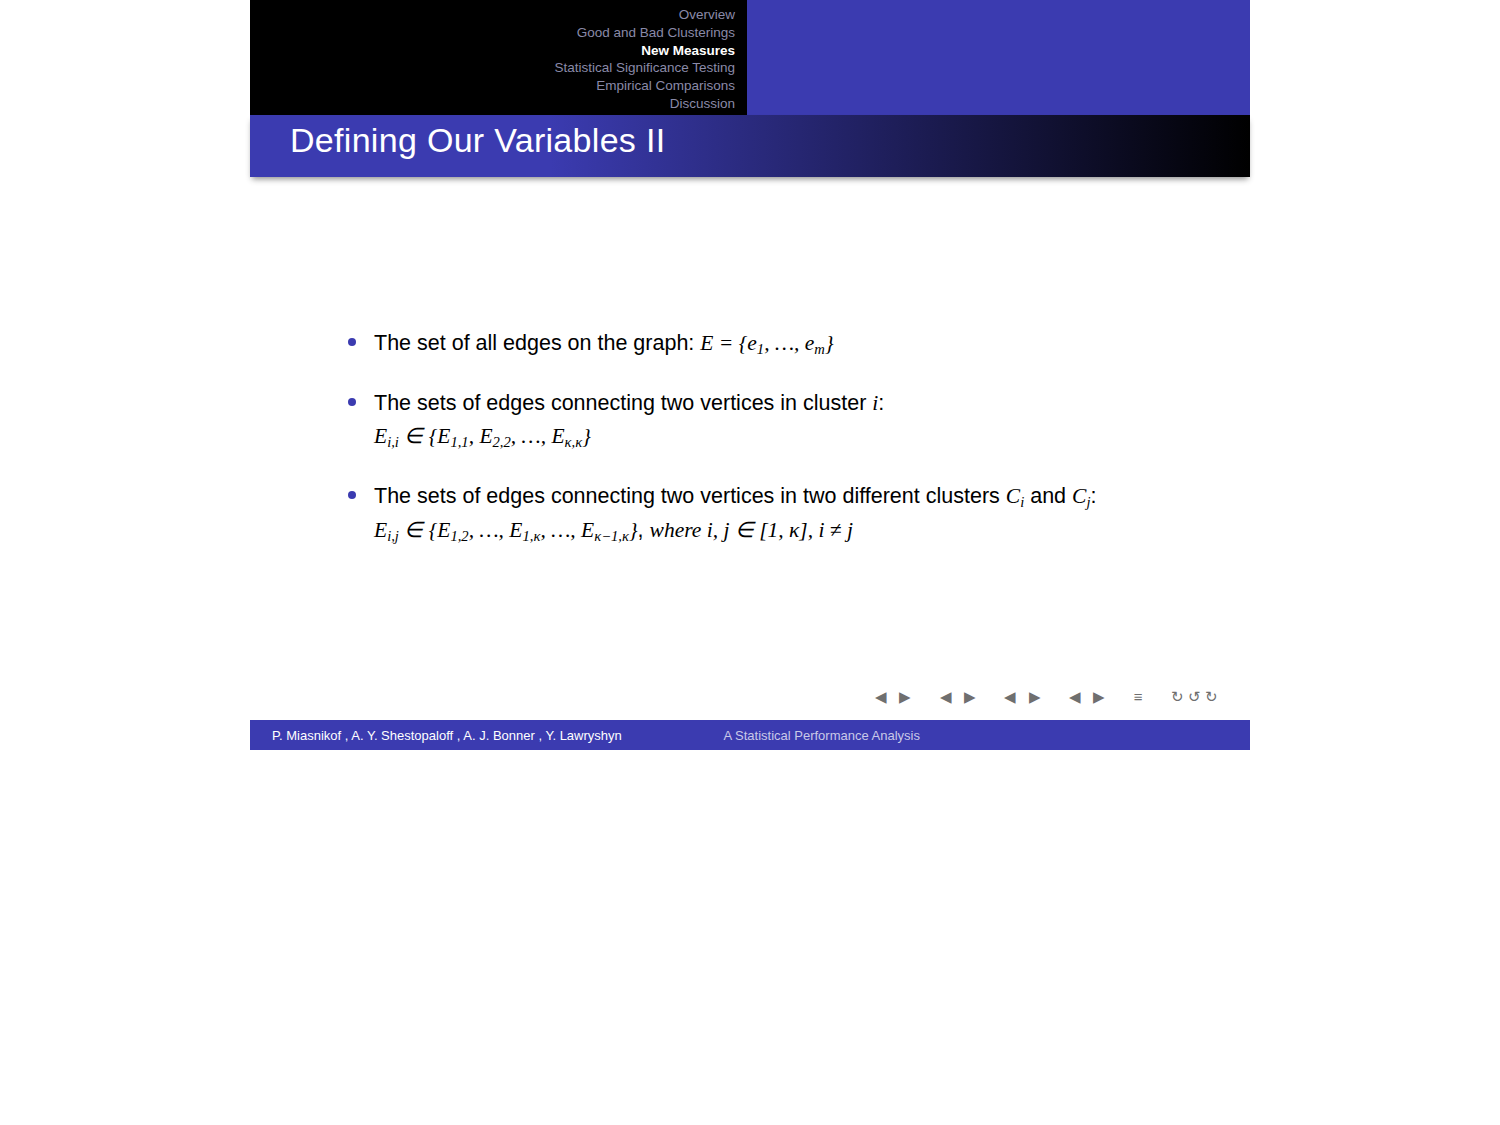Overview
Good and Bad Clusterings
New Measures
Statistical Significance Testing
Empirical Comparisons
Discussion
Defining Our Variables II
The set of all edges on the graph: E = {e1, …, em}
The sets of edges connecting two vertices in cluster i:
Ei,i ∈ {E1,1, E2,2, …, Eκ,κ}
The sets of edges connecting two vertices in two different clusters Ci and Cj:
Ei,j ∈ {E1,2, …, E1,κ, …, Eκ−1,κ}, where i, j ∈ [1, κ], i ≠ j
◀ ▶ ◀ ▶ ◀ ▶ ◀ ▶ ≡ ↻↺↻
P. Miasnikof , A. Y. Shestopaloff , A. J. Bonner , Y. Lawryshyn
A Statistical Performance Analysis